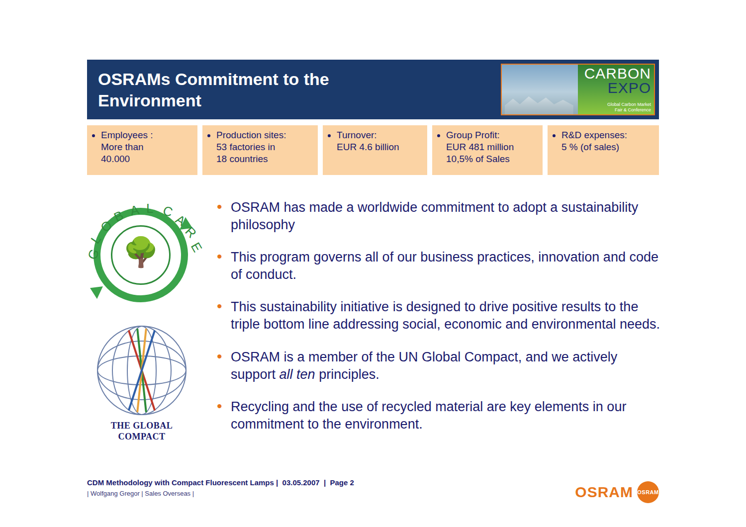OSRAMs Commitment to the
Environment
CARBON EXPO
Global Carbon Market
Fair & Conference
Employees :
More than
40.000
Production sites:
53 factories in
18 countries
Turnover:
EUR 4.6 billion
Group Profit:
EUR 481 million
10,5% of Sales
R&D expenses:
5 % (of sales)
🌳
G L O B A L C A R E
THE GLOBAL
COMPACT
OSRAM has made a worldwide commitment to adopt a sustainability philosophy
This program governs all of our business practices, innovation and code of conduct.
This sustainability initiative is designed to drive positive results to the triple bottom line addressing social, economic and environmental needs.
OSRAM is a member of the UN Global Compact, and we actively support all ten principles.
Recycling and the use of recycled material are key elements in our commitment to the environment.
CDM Methodology with Compact Fluorescent Lamps | 03.05.2007 | Page 2
| Wolfgang Gregor | Sales Overseas |
OSRAM
OSRAM